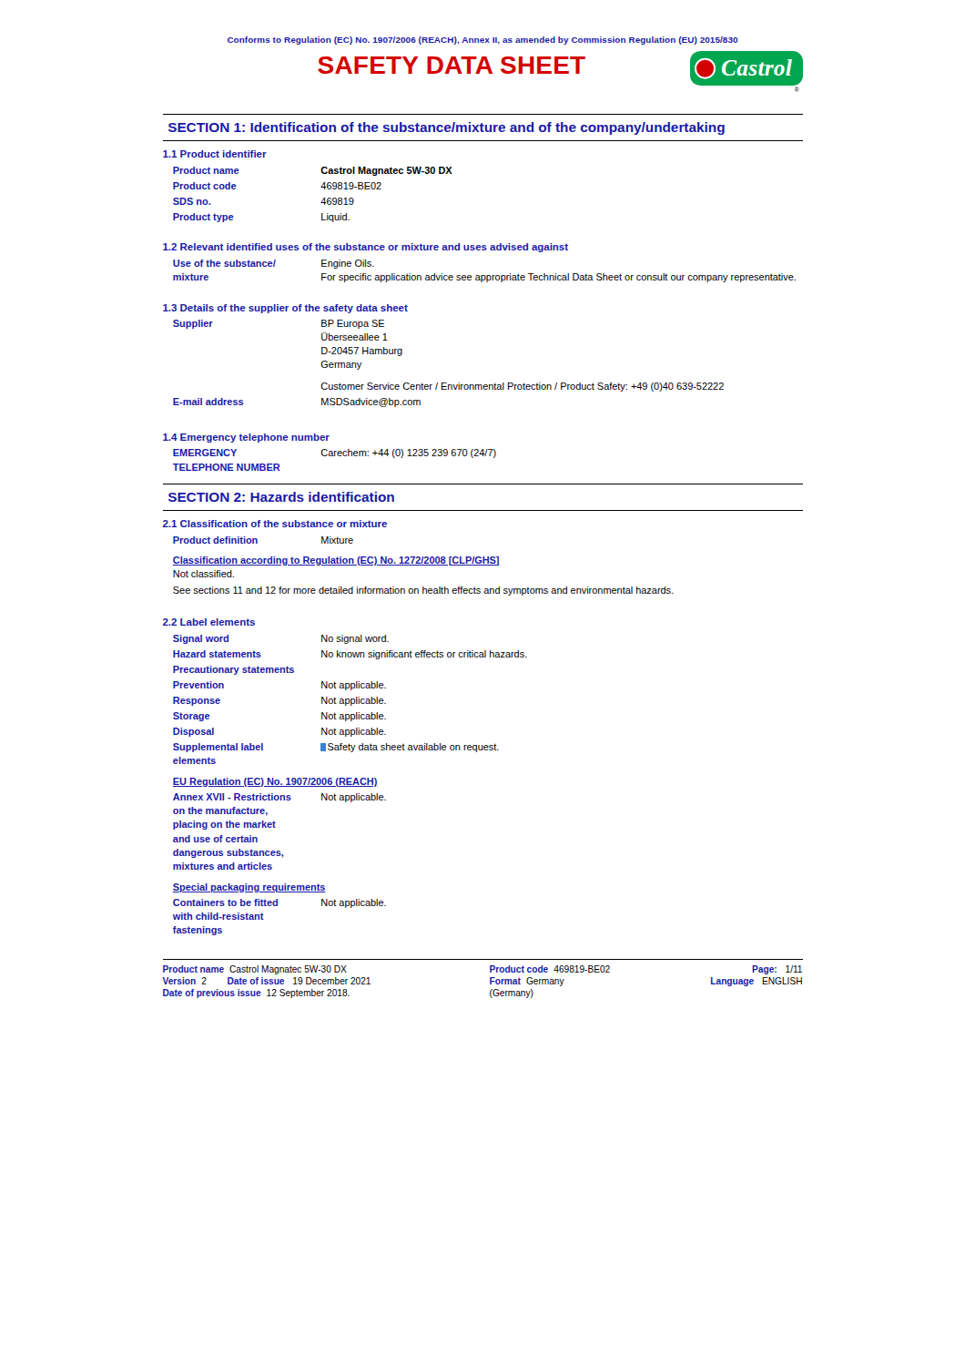Conforms to Regulation (EC) No. 1907/2006 (REACH), Annex II, as amended by Commission Regulation (EU) 2015/830
SAFETY DATA SHEET
Castrol
®
SECTION 1: Identification of the substance/mixture and of the company/undertaking
1.1 Product identifier
Product name
Castrol Magnatec 5W-30 DX
Product code
469819-BE02
SDS no.
469819
Product type
Liquid.
1.2 Relevant identified uses of the substance or mixture and uses advised against
Use of the substance/
mixture
Engine Oils.
For specific application advice see appropriate Technical Data Sheet or consult our company representative.
1.3 Details of the supplier of the safety data sheet
Supplier
BP Europa SE
Überseeallee 1
D-20457 Hamburg
Germany
Customer Service Center / Environmental Protection / Product Safety: +49 (0)40 639-52222
E-mail address
MSDSadvice@bp.com
1.4 Emergency telephone number
EMERGENCY
TELEPHONE NUMBER
Carechem: +44 (0) 1235 239 670 (24/7)
SECTION 2: Hazards identification
2.1 Classification of the substance or mixture
Product definition
Mixture
Classification according to Regulation (EC) No. 1272/2008 [CLP/GHS]
Not classified.
See sections 11 and 12 for more detailed information on health effects and symptoms and environmental hazards.
2.2 Label elements
Signal word
No signal word.
Hazard statements
No known significant effects or critical hazards.
Precautionary statements
Prevention
Not applicable.
Response
Not applicable.
Storage
Not applicable.
Disposal
Not applicable.
Supplemental label
elements
Safety data sheet available on request.
EU Regulation (EC) No. 1907/2006 (REACH)
Annex XVII - Restrictions
on the manufacture,
placing on the market
and use of certain
dangerous substances,
mixtures and articles
Not applicable.
Special packaging requirements
Containers to be fitted
with child-resistant
fastenings
Not applicable.
Product name Castrol Magnatec 5W-30 DX
Product code 469819-BE02 Page: 1/11
Version 2 Date of issue 19 December 2021
Format Germany Language ENGLISH
Date of previous issue 12 September 2018.
(Germany)